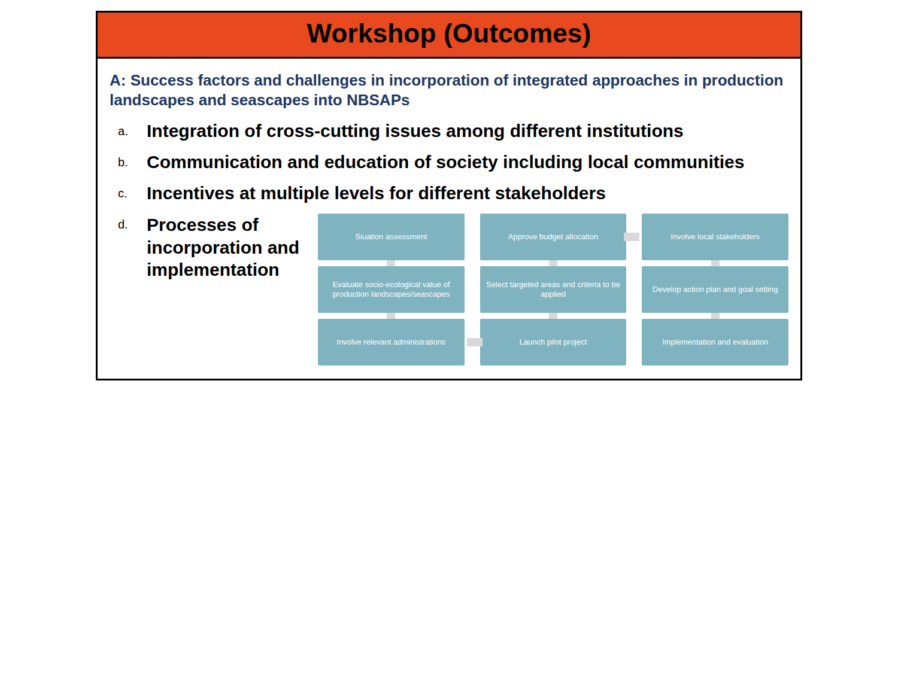Workshop (Outcomes)
A: Success factors and challenges in incorporation of integrated approaches in production landscapes and seascapes into NBSAPs
Integration of cross-cutting issues among different institutions
Communication and education of society including local communities
Incentives at multiple levels for different stakeholders
Processes of incorporation and implementation
Siuation assessment
Evaluate socio-ecological value of production landscapes/seascapes
Involve relevant administrations
Approve budget allocation
Select targeted areas and criteria to be applied
Launch pilot project
Involve local stakeholders
Develop action plan and goal setting
Implementation and evaluation